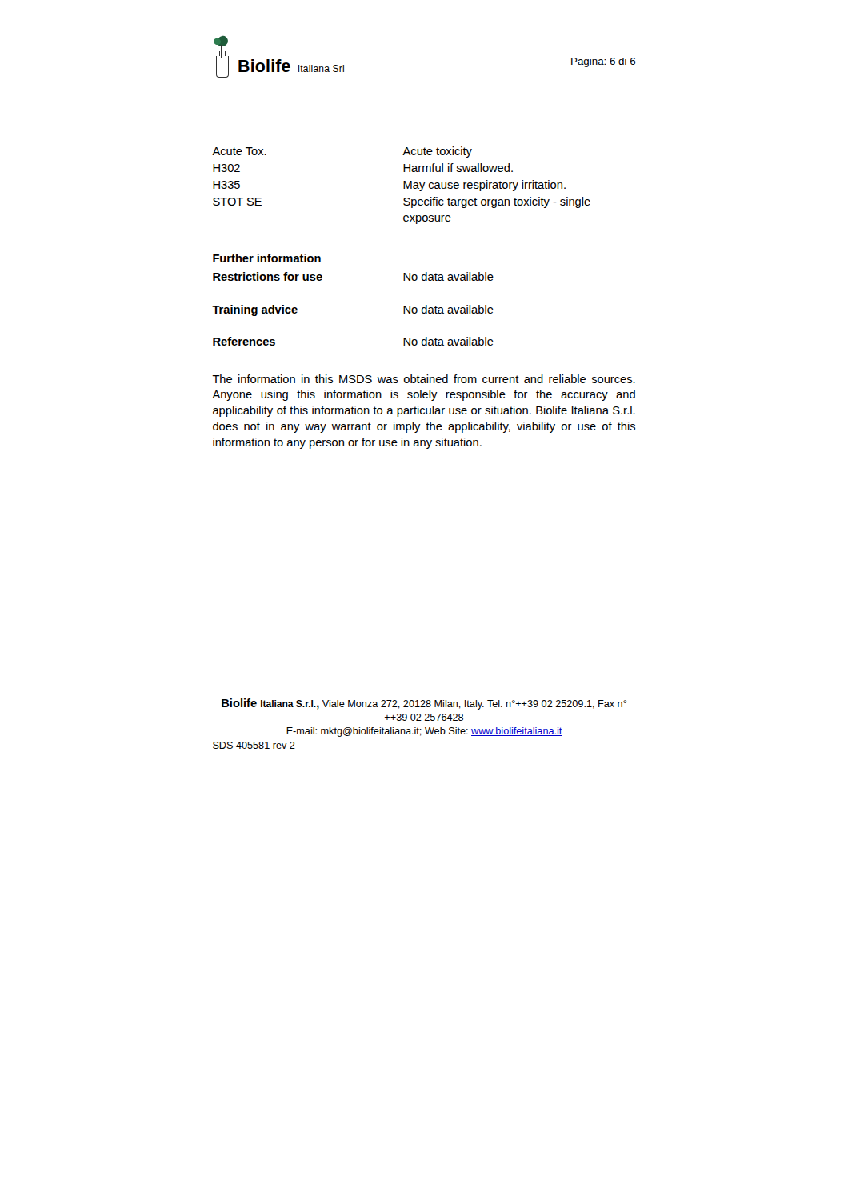Biolife Italiana Srl
Pagina: 6 di 6
| Acute Tox. | Acute toxicity |
| H302 | Harmful if swallowed. |
| H335 | May cause respiratory irritation. |
| STOT SE | Specific target organ toxicity - single exposure |
Further information
| Restrictions for use | No data available |
| Training advice | No data available |
| References | No data available |
The information in this MSDS was obtained from current and reliable sources. Anyone using this information is solely responsible for the accuracy and applicability of this information to a particular use or situation. Biolife Italiana S.r.l. does not in any way warrant or imply the applicability, viability or use of this information to any person or for use in any situation.
Biolife Italiana S.r.l., Viale Monza 272, 20128 Milan, Italy. Tel. n°++39 02 25209.1, Fax n° ++39 02 2576428
E-mail: mktg@biolifeitaliana.it; Web Site: www.biolifeitaliana.it
SDS 405581 rev 2